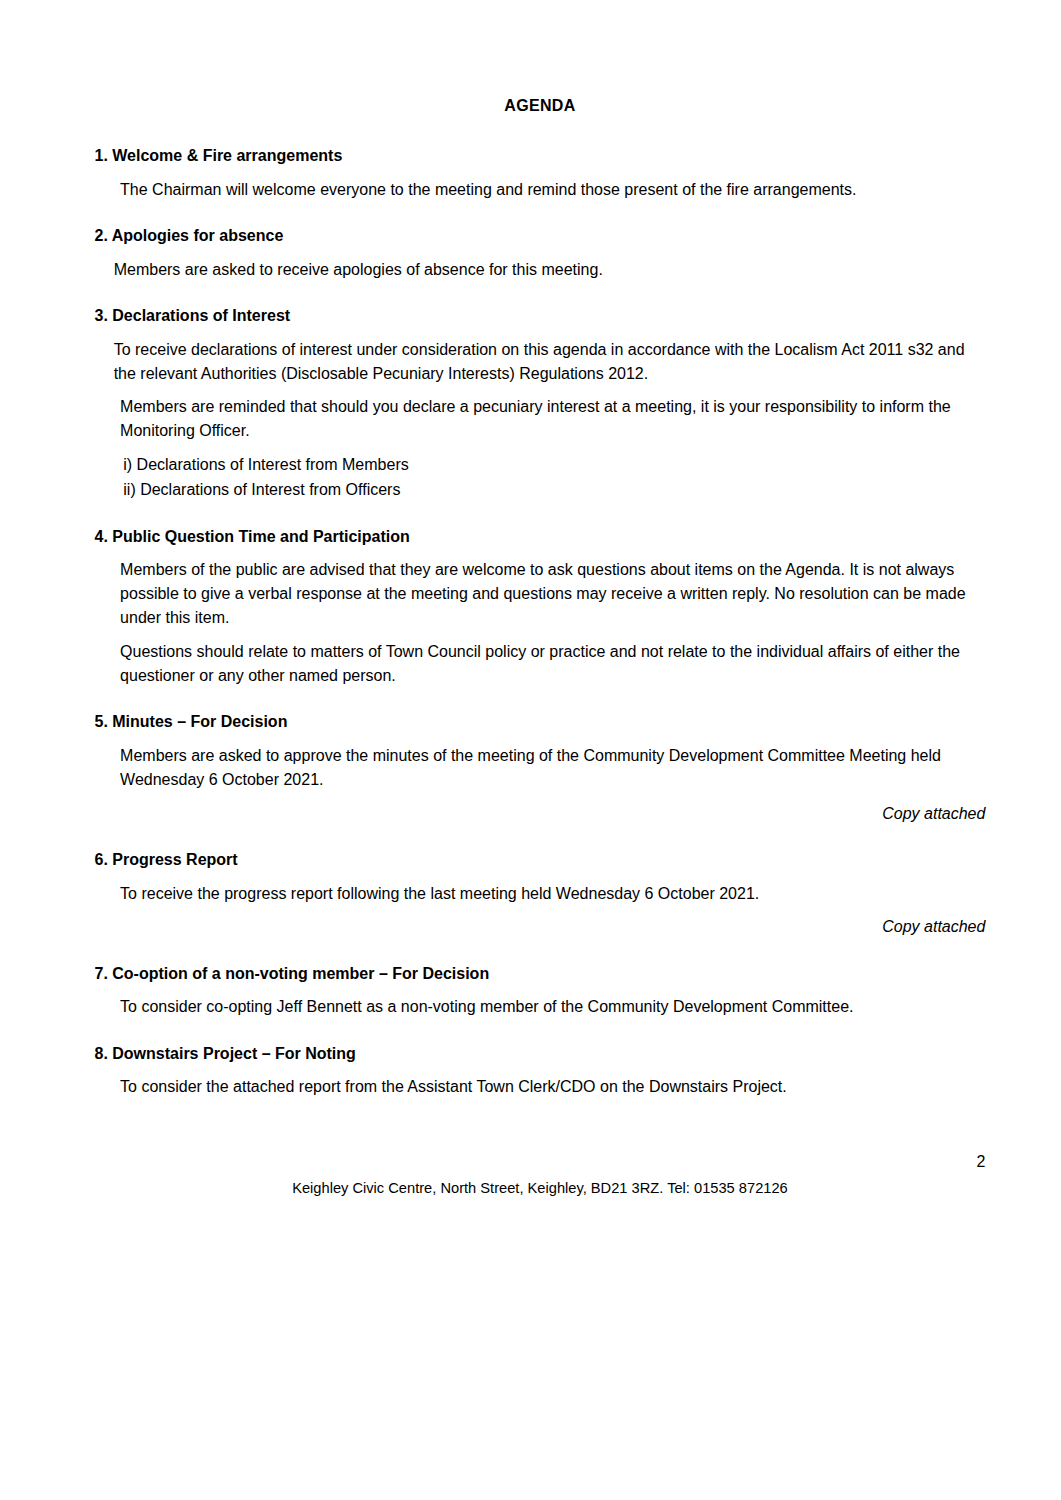AGENDA
1. Welcome & Fire arrangements
The Chairman will welcome everyone to the meeting and remind those present of the fire arrangements.
2. Apologies for absence
Members are asked to receive apologies of absence for this meeting.
3. Declarations of Interest
To receive declarations of interest under consideration on this agenda in accordance with the Localism Act 2011 s32 and the relevant Authorities (Disclosable Pecuniary Interests) Regulations 2012.
Members are reminded that should you declare a pecuniary interest at a meeting, it is your responsibility to inform the Monitoring Officer.
i) Declarations of Interest from Members
ii) Declarations of Interest from Officers
4. Public Question Time and Participation
Members of the public are advised that they are welcome to ask questions about items on the Agenda. It is not always possible to give a verbal response at the meeting and questions may receive a written reply. No resolution can be made under this item.
Questions should relate to matters of Town Council policy or practice and not relate to the individual affairs of either the questioner or any other named person.
5. Minutes – For Decision
Members are asked to approve the minutes of the meeting of the Community Development Committee Meeting held Wednesday 6 October 2021.
Copy attached
6. Progress Report
To receive the progress report following the last meeting held Wednesday 6 October 2021.
Copy attached
7. Co-option of a non-voting member – For Decision
To consider co-opting Jeff Bennett as a non-voting member of the Community Development Committee.
8. Downstairs Project – For Noting
To consider the attached report from the Assistant Town Clerk/CDO on the Downstairs Project.
2
Keighley Civic Centre, North Street, Keighley, BD21 3RZ. Tel: 01535 872126